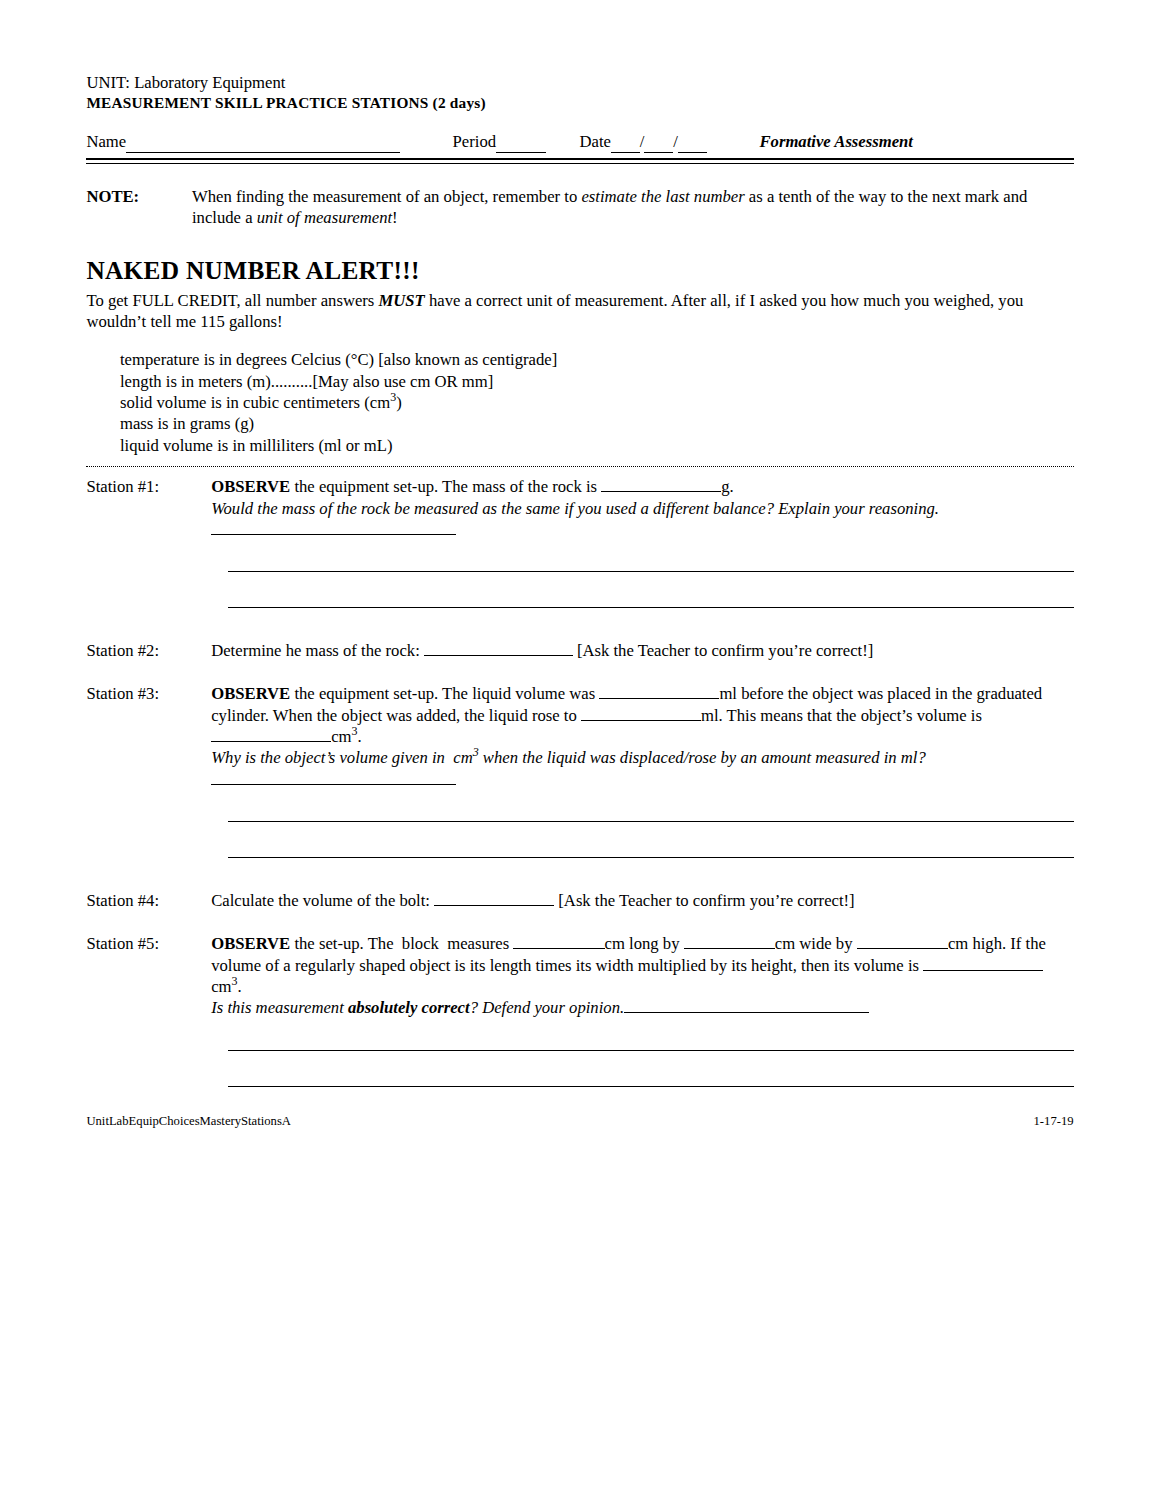UNIT: Laboratory Equipment
MEASUREMENT SKILL PRACTICE STATIONS (2 days)
Name Period Date / / Formative Assessment
NOTE:
When finding the measurement of an object, remember to estimate the last number as a tenth of the way to the next mark and include a unit of measurement!
NAKED NUMBER ALERT!!!
To get FULL CREDIT, all number answers MUST have a correct unit of measurement. After all, if I asked you how much you weighed, you wouldn’t tell me 115 gallons!
temperature is in degrees Celcius (°C) [also known as centigrade]
length is in meters (m)..........[May also use cm OR mm]
solid volume is in cubic centimeters (cm3)
mass is in grams (g)
liquid volume is in milliliters (ml or mL)
Station #1:
OBSERVE the equipment set-up. The mass of the rock is g.
Would the mass of the rock be measured as the same if you used a different balance? Explain your reasoning.
Station #2:
Determine he mass of the rock: [Ask the Teacher to confirm you’re correct!]
Station #3:
OBSERVE the equipment set-up. The liquid volume was ml before the object was placed in the graduated cylinder. When the object was added, the liquid rose to ml. This means that the object’s volume is cm3.
Why is the object’s volume given in cm3 when the liquid was displaced/rose by an amount measured in ml?
Station #4:
Calculate the volume of the bolt: [Ask the Teacher to confirm you’re correct!]
Station #5:
OBSERVE the set-up. The block measures cm long by cm wide by cm high. If the volume of a regularly shaped object is its length times its width multiplied by its height, then its volume is cm3.
Is this measurement absolutely correct? Defend your opinion.
UnitLabEquipChoicesMasteryStationsA
1-17-19